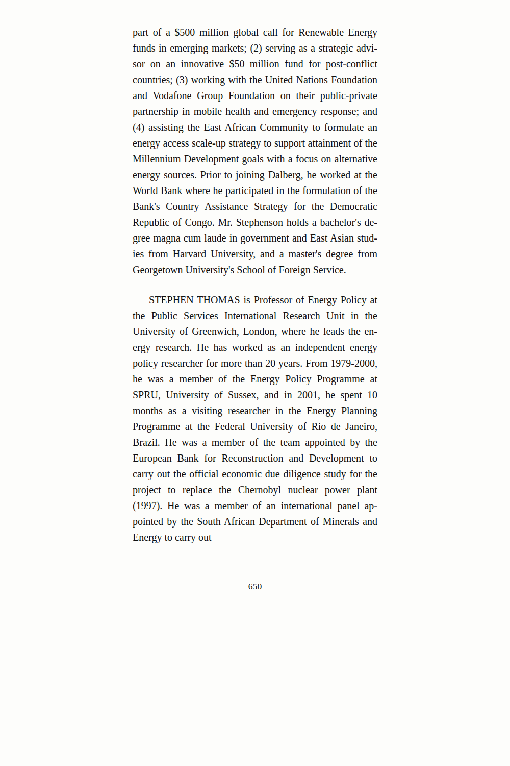part of a $500 million global call for Renewable Energy funds in emerging markets; (2) serving as a strategic advisor on an innovative $50 million fund for post-conflict countries; (3) working with the United Nations Foundation and Vodafone Group Foundation on their public-private partnership in mobile health and emergency response; and (4) assisting the East African Community to formulate an energy access scale-up strategy to support attainment of the Millennium Development goals with a focus on alternative energy sources. Prior to joining Dalberg, he worked at the World Bank where he participated in the formulation of the Bank's Country Assistance Strategy for the Democratic Republic of Congo. Mr. Stephenson holds a bachelor's degree magna cum laude in government and East Asian studies from Harvard University, and a master's degree from Georgetown University's School of Foreign Service.
STEPHEN THOMAS is Professor of Energy Policy at the Public Services International Research Unit in the University of Greenwich, London, where he leads the energy research. He has worked as an independent energy policy researcher for more than 20 years. From 1979-2000, he was a member of the Energy Policy Programme at SPRU, University of Sussex, and in 2001, he spent 10 months as a visiting researcher in the Energy Planning Programme at the Federal University of Rio de Janeiro, Brazil. He was a member of the team appointed by the European Bank for Reconstruction and Development to carry out the official economic due diligence study for the project to replace the Chernobyl nuclear power plant (1997). He was a member of an international panel appointed by the South African Department of Minerals and Energy to carry out
650